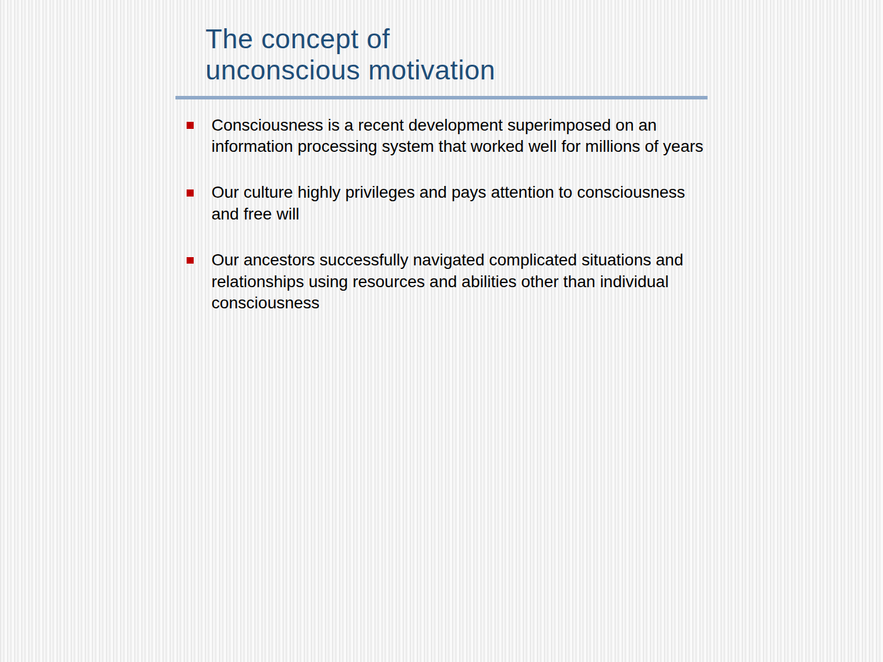The concept of
unconscious motivation
Consciousness is a recent development superimposed on an information processing system that worked well for millions of years
Our culture highly privileges and pays attention to consciousness and free will
Our ancestors successfully navigated complicated situations and relationships using resources and abilities other than individual consciousness